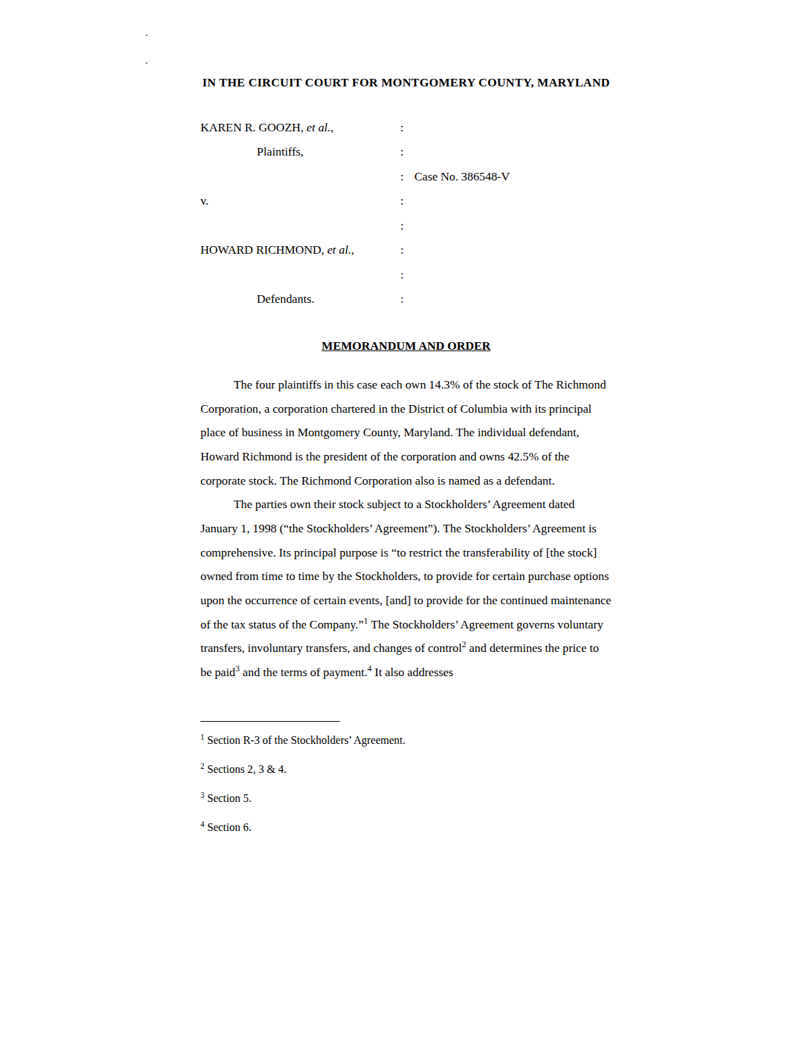.
.
IN THE CIRCUIT COURT FOR MONTGOMERY COUNTY, MARYLAND
| KAREN R. GOOZH, et al. , | : | |
| Plaintiffs, | : | |
| | : | Case No. 386548-V |
| v. | : | |
| | : | |
| HOWARD RICHMOND, et al. , | : | |
| | : | |
| Defendants. | : | |
MEMORANDUM AND ORDER
The four plaintiffs in this case each own 14.3% of the stock of The Richmond Corporation, a corporation chartered in the District of Columbia with its principal place of business in Montgomery County, Maryland. The individual defendant, Howard Richmond is the president of the corporation and owns 42.5% of the corporate stock. The Richmond Corporation also is named as a defendant.
The parties own their stock subject to a Stockholders’ Agreement dated January 1, 1998 (“the Stockholders’ Agreement”). The Stockholders’ Agreement is comprehensive. Its principal purpose is “to restrict the transferability of [the stock] owned from time to time by the Stockholders, to provide for certain purchase options upon the occurrence of certain events, [and] to provide for the continued maintenance of the tax status of the Company.”1 The Stockholders’ Agreement governs voluntary transfers, involuntary transfers, and changes of control2 and determines the price to be paid3 and the terms of payment.4 It also addresses
1 Section R-3 of the Stockholders’ Agreement.
2 Sections 2, 3 & 4.
3 Section 5.
4 Section 6.